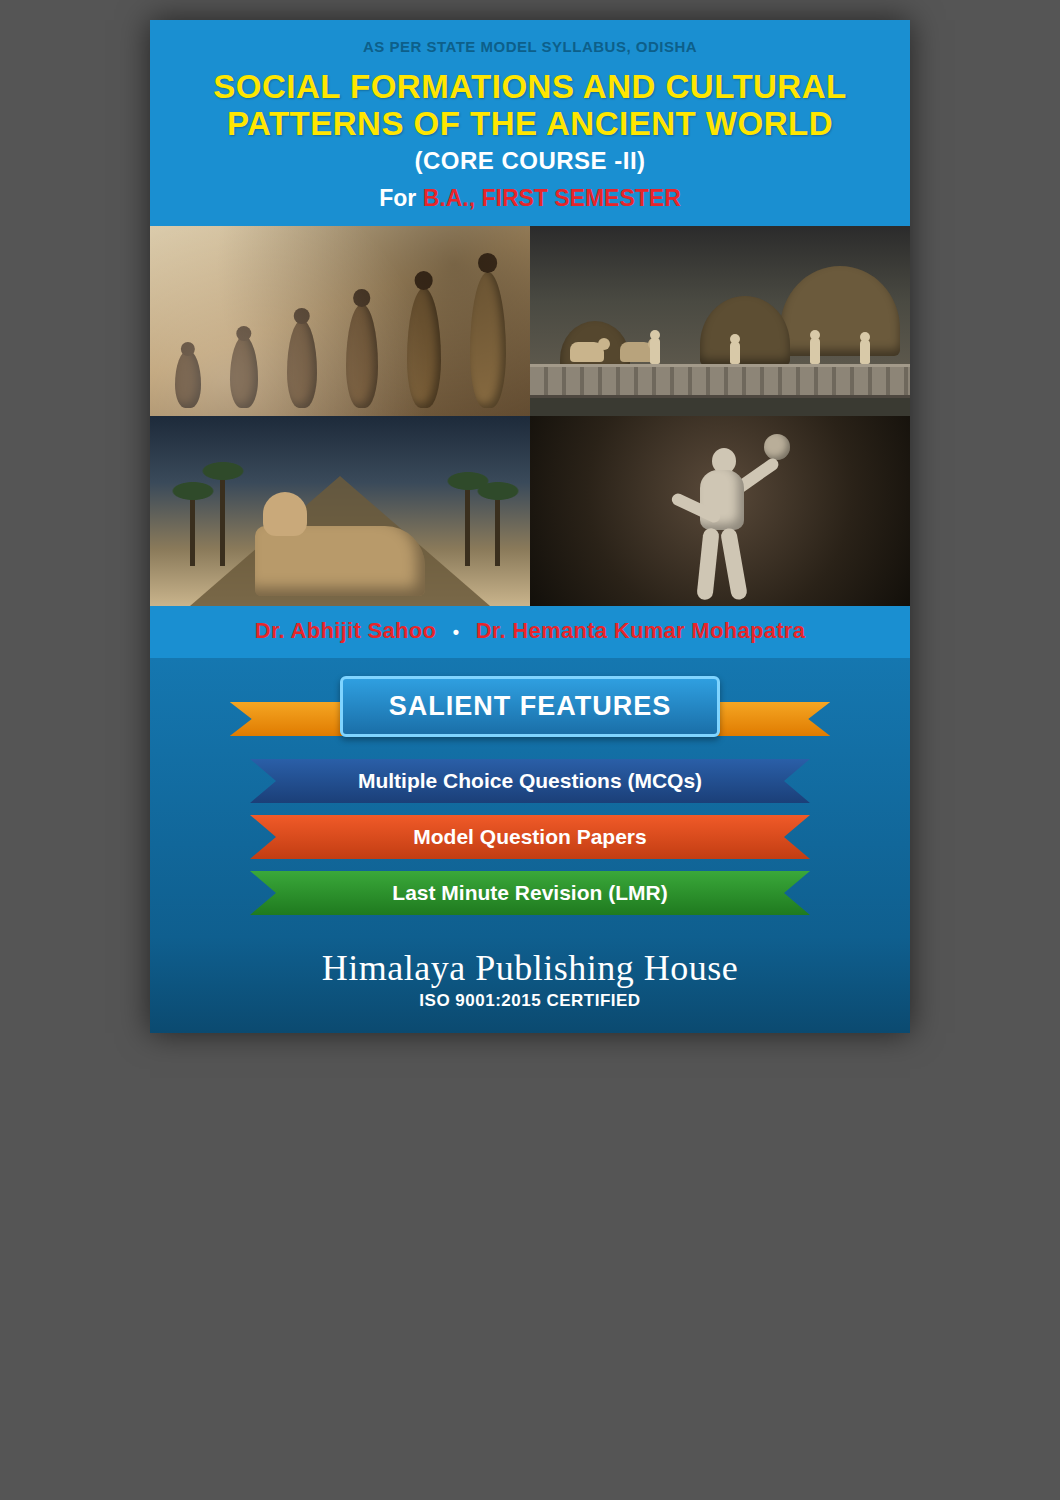AS PER STATE MODEL SYLLABUS, ODISHA
SOCIAL FORMATIONS AND CULTURAL
PATTERNS OF THE ANCIENT WORLD
(CORE COURSE -II)
For B.A., FIRST SEMESTER
Dr. Abhijit Sahoo • Dr. Hemanta Kumar Mohapatra
SALIENT FEATURES
Multiple Choice Questions (MCQs)
Model Question Papers
Last Minute Revision (LMR)
Himalaya Publishing House
ISO 9001:2015 CERTIFIED